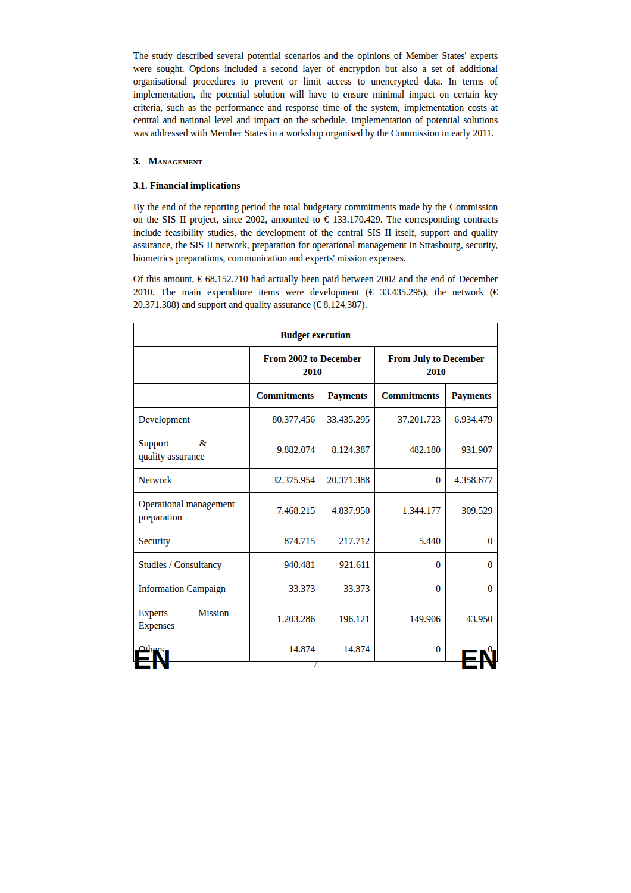The study described several potential scenarios and the opinions of Member States' experts were sought. Options included a second layer of encryption but also a set of additional organisational procedures to prevent or limit access to unencrypted data. In terms of implementation, the potential solution will have to ensure minimal impact on certain key criteria, such as the performance and response time of the system, implementation costs at central and national level and impact on the schedule. Implementation of potential solutions was addressed with Member States in a workshop organised by the Commission in early 2011.
3. Management
3.1. Financial implications
By the end of the reporting period the total budgetary commitments made by the Commission on the SIS II project, since 2002, amounted to € 133.170.429. The corresponding contracts include feasibility studies, the development of the central SIS II itself, support and quality assurance, the SIS II network, preparation for operational management in Strasbourg, security, biometrics preparations, communication and experts' mission expenses.
Of this amount, € 68.152.710 had actually been paid between 2002 and the end of December 2010. The main expenditure items were development (€ 33.435.295), the network (€ 20.371.388) and support and quality assurance (€ 8.124.387).
| Budget execution |
| --- |
| | From 2002 to December 2010 | From July to December 2010 |
| | Commitments | Payments | Commitments | Payments |
| Development | 80.377.456 | 33.435.295 | 37.201.723 | 6.934.479 |
| Support & quality assurance | 9.882.074 | 8.124.387 | 482.180 | 931.907 |
| Network | 32.375.954 | 20.371.388 | 0 | 4.358.677 |
| Operational management preparation | 7.468.215 | 4.837.950 | 1.344.177 | 309.529 |
| Security | 874.715 | 217.712 | 5.440 | 0 |
| Studies / Consultancy | 940.481 | 921.611 | 0 | 0 |
| Information Campaign | 33.373 | 33.373 | 0 | 0 |
| Experts Mission Expenses | 1.203.286 | 196.121 | 149.906 | 43.950 |
| Others | 14.874 | 14.874 | 0 | 0 |
EN
7
EN